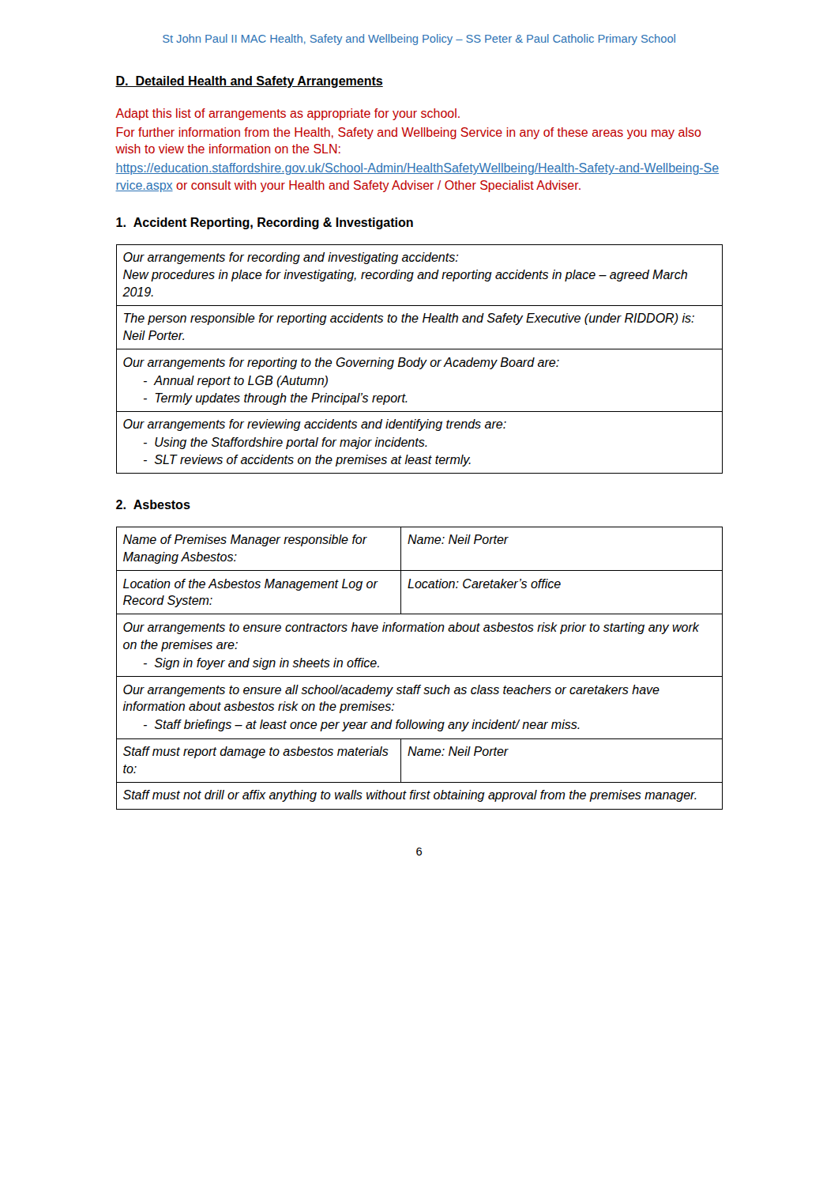St John Paul II MAC Health, Safety and Wellbeing Policy – SS Peter & Paul Catholic Primary School
D. Detailed Health and Safety Arrangements
Adapt this list of arrangements as appropriate for your school.
For further information from the Health, Safety and Wellbeing Service in any of these areas you may also wish to view the information on the SLN:
https://education.staffordshire.gov.uk/School-Admin/HealthSafetyWellbeing/Health-Safety-and-Wellbeing-Service.aspx or consult with your Health and Safety Adviser / Other Specialist Adviser.
Accident Reporting, Recording & Investigation
| Our arrangements for recording and investigating accidents: New procedures in place for investigating, recording and reporting accidents in place – agreed March 2019. |
| The person responsible for reporting accidents to the Health and Safety Executive (under RIDDOR) is: Neil Porter. |
| Our arrangements for reporting to the Governing Body or Academy Board are: Annual report to LGB (Autumn) Termly updates through the Principal’s report. |
| Our arrangements for reviewing accidents and identifying trends are: Using the Staffordshire portal for major incidents. SLT reviews of accidents on the premises at least termly. |
Asbestos
| Name of Premises Manager responsible for Managing Asbestos: | Name: Neil Porter |
| Location of the Asbestos Management Log or Record System: | Location: Caretaker’s office |
| Our arrangements to ensure contractors have information about asbestos risk prior to starting any work on the premises are: Sign in foyer and sign in sheets in office. |
| Our arrangements to ensure all school/academy staff such as class teachers or caretakers have information about asbestos risk on the premises: Staff briefings – at least once per year and following any incident/ near miss. |
| Staff must report damage to asbestos materials to: | Name: Neil Porter |
| Staff must not drill or affix anything to walls without first obtaining approval from the premises manager. |
6